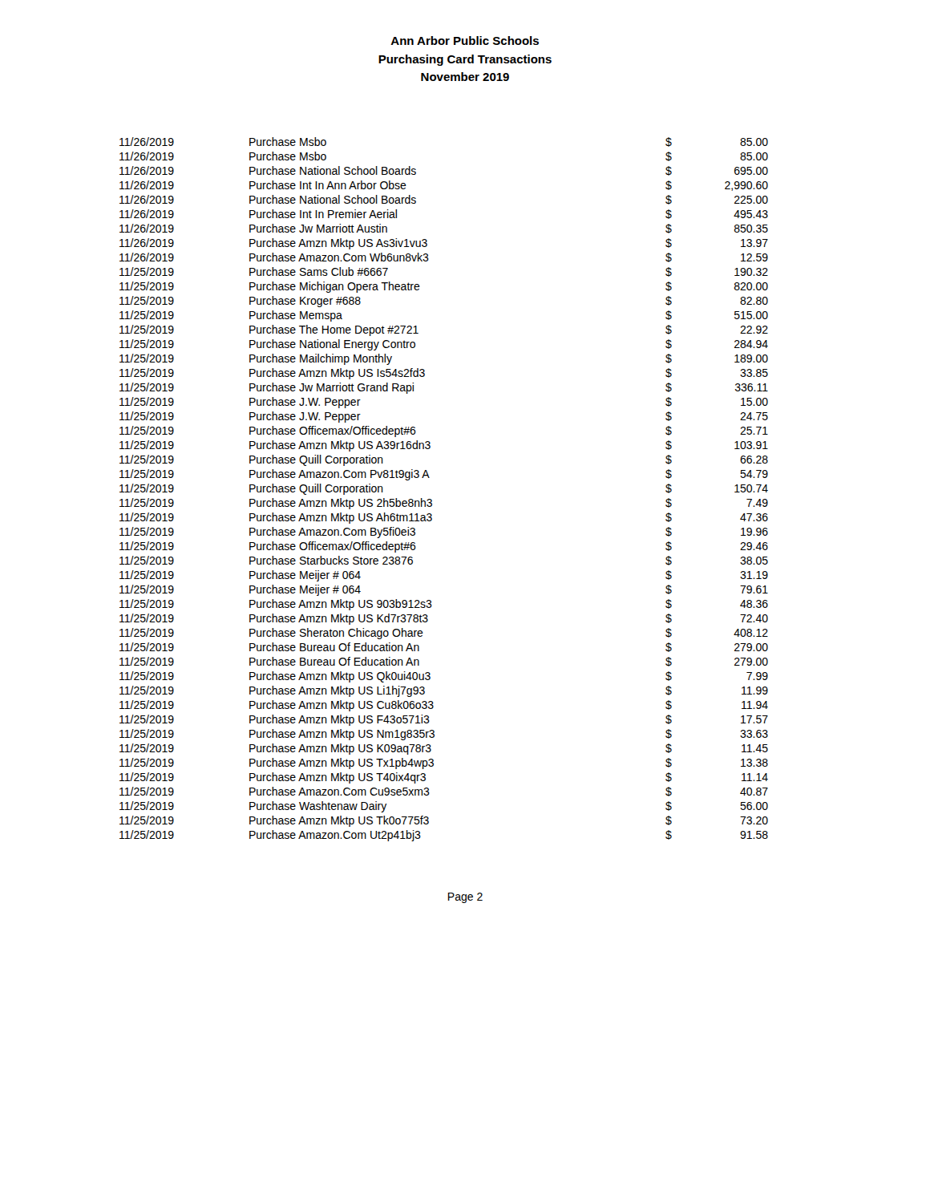Ann Arbor Public Schools
Purchasing Card Transactions
November 2019
| 11/26/2019 | Purchase Msbo | $ | 85.00 |
| 11/26/2019 | Purchase Msbo | $ | 85.00 |
| 11/26/2019 | Purchase National School Boards | $ | 695.00 |
| 11/26/2019 | Purchase Int In Ann Arbor Obse | $ | 2,990.60 |
| 11/26/2019 | Purchase National School Boards | $ | 225.00 |
| 11/26/2019 | Purchase Int In Premier Aerial | $ | 495.43 |
| 11/26/2019 | Purchase Jw Marriott Austin | $ | 850.35 |
| 11/26/2019 | Purchase Amzn Mktp US As3iv1vu3 | $ | 13.97 |
| 11/26/2019 | Purchase Amazon.Com Wb6un8vk3 | $ | 12.59 |
| 11/25/2019 | Purchase Sams Club #6667 | $ | 190.32 |
| 11/25/2019 | Purchase Michigan Opera Theatre | $ | 820.00 |
| 11/25/2019 | Purchase Kroger #688 | $ | 82.80 |
| 11/25/2019 | Purchase Memspa | $ | 515.00 |
| 11/25/2019 | Purchase The Home Depot #2721 | $ | 22.92 |
| 11/25/2019 | Purchase National Energy Contro | $ | 284.94 |
| 11/25/2019 | Purchase Mailchimp Monthly | $ | 189.00 |
| 11/25/2019 | Purchase Amzn Mktp US Is54s2fd3 | $ | 33.85 |
| 11/25/2019 | Purchase Jw Marriott Grand Rapi | $ | 336.11 |
| 11/25/2019 | Purchase J.W. Pepper | $ | 15.00 |
| 11/25/2019 | Purchase J.W. Pepper | $ | 24.75 |
| 11/25/2019 | Purchase Officemax/Officedept#6 | $ | 25.71 |
| 11/25/2019 | Purchase Amzn Mktp US A39r16dn3 | $ | 103.91 |
| 11/25/2019 | Purchase Quill Corporation | $ | 66.28 |
| 11/25/2019 | Purchase Amazon.Com Pv81t9gi3 A | $ | 54.79 |
| 11/25/2019 | Purchase Quill Corporation | $ | 150.74 |
| 11/25/2019 | Purchase Amzn Mktp US 2h5be8nh3 | $ | 7.49 |
| 11/25/2019 | Purchase Amzn Mktp US Ah6tm11a3 | $ | 47.36 |
| 11/25/2019 | Purchase Amazon.Com By5fi0ei3 | $ | 19.96 |
| 11/25/2019 | Purchase Officemax/Officedept#6 | $ | 29.46 |
| 11/25/2019 | Purchase Starbucks Store 23876 | $ | 38.05 |
| 11/25/2019 | Purchase Meijer # 064 | $ | 31.19 |
| 11/25/2019 | Purchase Meijer # 064 | $ | 79.61 |
| 11/25/2019 | Purchase Amzn Mktp US 903b912s3 | $ | 48.36 |
| 11/25/2019 | Purchase Amzn Mktp US Kd7r378t3 | $ | 72.40 |
| 11/25/2019 | Purchase Sheraton Chicago Ohare | $ | 408.12 |
| 11/25/2019 | Purchase Bureau Of Education An | $ | 279.00 |
| 11/25/2019 | Purchase Bureau Of Education An | $ | 279.00 |
| 11/25/2019 | Purchase Amzn Mktp US Qk0ui40u3 | $ | 7.99 |
| 11/25/2019 | Purchase Amzn Mktp US Li1hj7g93 | $ | 11.99 |
| 11/25/2019 | Purchase Amzn Mktp US Cu8k06o33 | $ | 11.94 |
| 11/25/2019 | Purchase Amzn Mktp US F43o571i3 | $ | 17.57 |
| 11/25/2019 | Purchase Amzn Mktp US Nm1g835r3 | $ | 33.63 |
| 11/25/2019 | Purchase Amzn Mktp US K09aq78r3 | $ | 11.45 |
| 11/25/2019 | Purchase Amzn Mktp US Tx1pb4wp3 | $ | 13.38 |
| 11/25/2019 | Purchase Amzn Mktp US T40ix4qr3 | $ | 11.14 |
| 11/25/2019 | Purchase Amazon.Com Cu9se5xm3 | $ | 40.87 |
| 11/25/2019 | Purchase Washtenaw Dairy | $ | 56.00 |
| 11/25/2019 | Purchase Amzn Mktp US Tk0o775f3 | $ | 73.20 |
| 11/25/2019 | Purchase Amazon.Com Ut2p41bj3 | $ | 91.58 |
Page 2